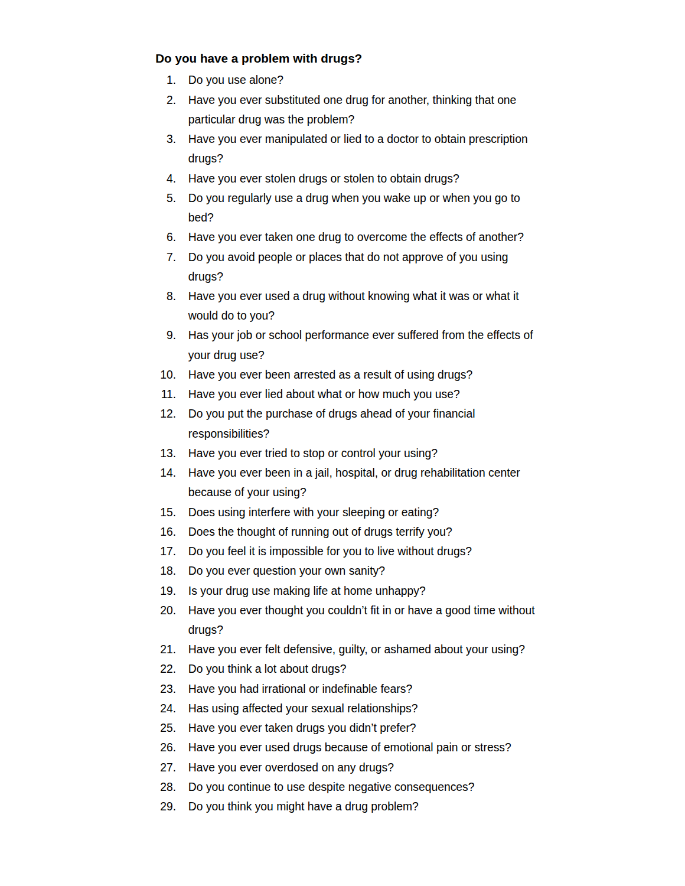Do you have a problem with drugs?
Do you use alone?
Have you ever substituted one drug for another, thinking that one particular drug was the problem?
Have you ever manipulated or lied to a doctor to obtain prescription drugs?
Have you ever stolen drugs or stolen to obtain drugs?
Do you regularly use a drug when you wake up or when you go to bed?
Have you ever taken one drug to overcome the effects of another?
Do you avoid people or places that do not approve of you using drugs?
Have you ever used a drug without knowing what it was or what it would do to you?
Has your job or school performance ever suffered from the effects of your drug use?
Have you ever been arrested as a result of using drugs?
Have you ever lied about what or how much you use?
Do you put the purchase of drugs ahead of your financial responsibilities?
Have you ever tried to stop or control your using?
Have you ever been in a jail, hospital, or drug rehabilitation center because of your using?
Does using interfere with your sleeping or eating?
Does the thought of running out of drugs terrify you?
Do you feel it is impossible for you to live without drugs?
Do you ever question your own sanity?
Is your drug use making life at home unhappy?
Have you ever thought you couldn’t fit in or have a good time without drugs?
Have you ever felt defensive, guilty, or ashamed about your using?
Do you think a lot about drugs?
Have you had irrational or indefinable fears?
Has using affected your sexual relationships?
Have you ever taken drugs you didn’t prefer?
Have you ever used drugs because of emotional pain or stress?
Have you ever overdosed on any drugs?
Do you continue to use despite negative consequences?
Do you think you might have a drug problem?